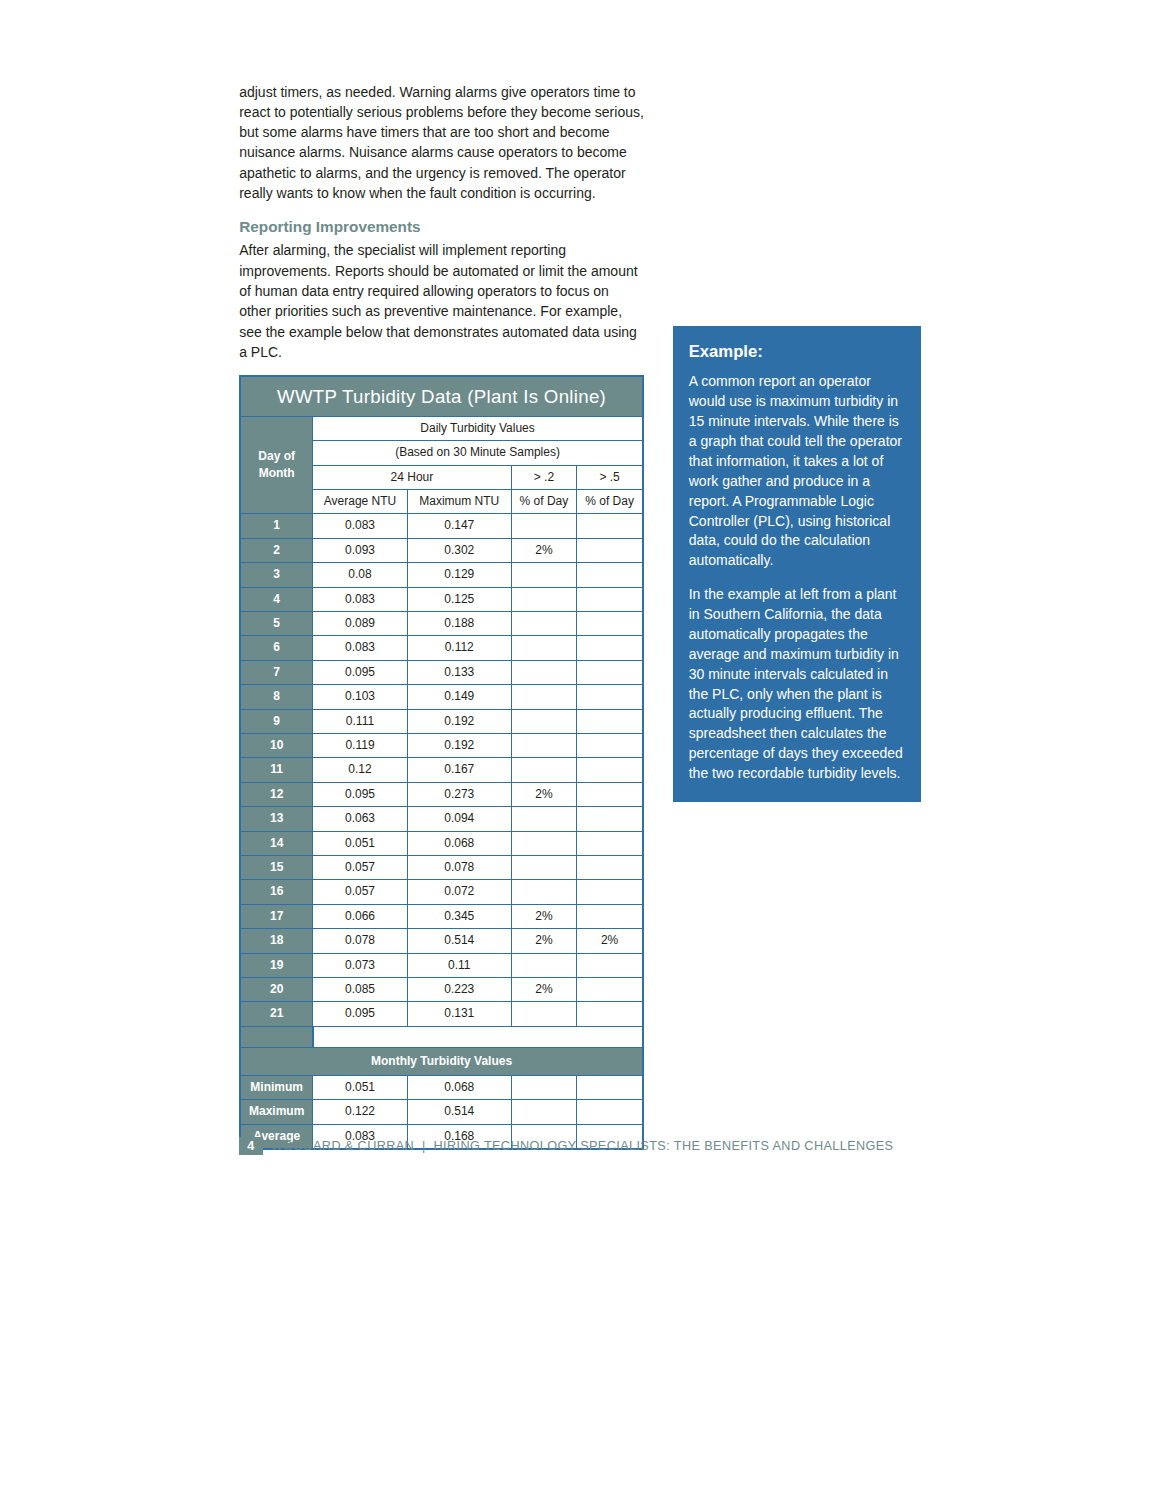adjust timers, as needed. Warning alarms give operators time to react to potentially serious problems before they become serious, but some alarms have timers that are too short and become nuisance alarms. Nuisance alarms cause operators to become apathetic to alarms, and the urgency is removed. The operator really wants to know when the fault condition is occurring.
Reporting Improvements
After alarming, the specialist will implement reporting improvements. Reports should be automated or limit the amount of human data entry required allowing operators to focus on other priorities such as preventive maintenance. For example, see the example below that demonstrates automated data using a PLC.
| WWTP Turbidity Data (Plant Is Online) |
| --- |
| Day of Month | Daily Turbidity Values |
| (Based on 30 Minute Samples) |
| 24 Hour | > .2 | > .5 |
| Average NTU | Maximum NTU | % of Day | % of Day |
| 1 | 0.083 | 0.147 | | |
| 2 | 0.093 | 0.302 | 2% | |
| 3 | 0.08 | 0.129 | | |
| 4 | 0.083 | 0.125 | | |
| 5 | 0.089 | 0.188 | | |
| 6 | 0.083 | 0.112 | | |
| 7 | 0.095 | 0.133 | | |
| 8 | 0.103 | 0.149 | | |
| 9 | 0.111 | 0.192 | | |
| 10 | 0.119 | 0.192 | | |
| 11 | 0.12 | 0.167 | | |
| 12 | 0.095 | 0.273 | 2% | |
| 13 | 0.063 | 0.094 | | |
| 14 | 0.051 | 0.068 | | |
| 15 | 0.057 | 0.078 | | |
| 16 | 0.057 | 0.072 | | |
| 17 | 0.066 | 0.345 | 2% | |
| 18 | 0.078 | 0.514 | 2% | 2% |
| 19 | 0.073 | 0.11 | | |
| 20 | 0.085 | 0.223 | 2% | |
| 21 | 0.095 | 0.131 | | |
| Monthly Turbidity Values |
| Minimum | 0.051 | 0.068 | | |
| Maximum | 0.122 | 0.514 | | |
| Average | 0.083 | 0.168 | | |
Example:
A common report an operator would use is maximum turbidity in 15 minute intervals. While there is a graph that could tell the operator that information, it takes a lot of work gather and produce in a report. A Programmable Logic Controller (PLC), using historical data, could do the calculation automatically.
In the example at left from a plant in Southern California, the data automatically propagates the average and maximum turbidity in 30 minute intervals calculated in the PLC, only when the plant is actually producing effluent. The spreadsheet then calculates the percentage of days they exceeded the two recordable turbidity levels.
4 WOODARD & CURRAN | HIRING TECHNOLOGY SPECIALISTS: THE BENEFITS AND CHALLENGES